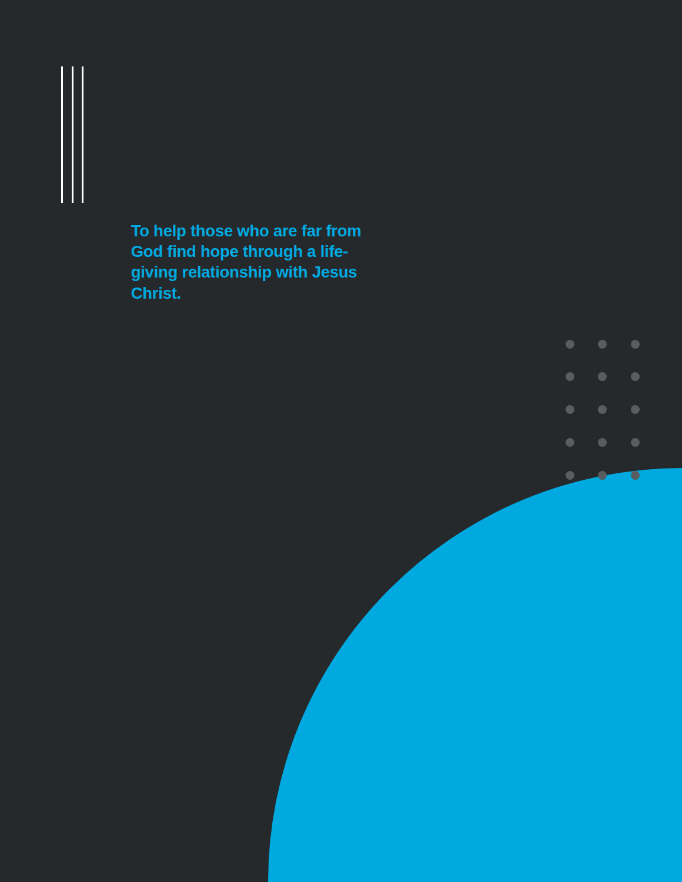To help those who are far from God find hope through a life-giving relationship with Jesus Christ.